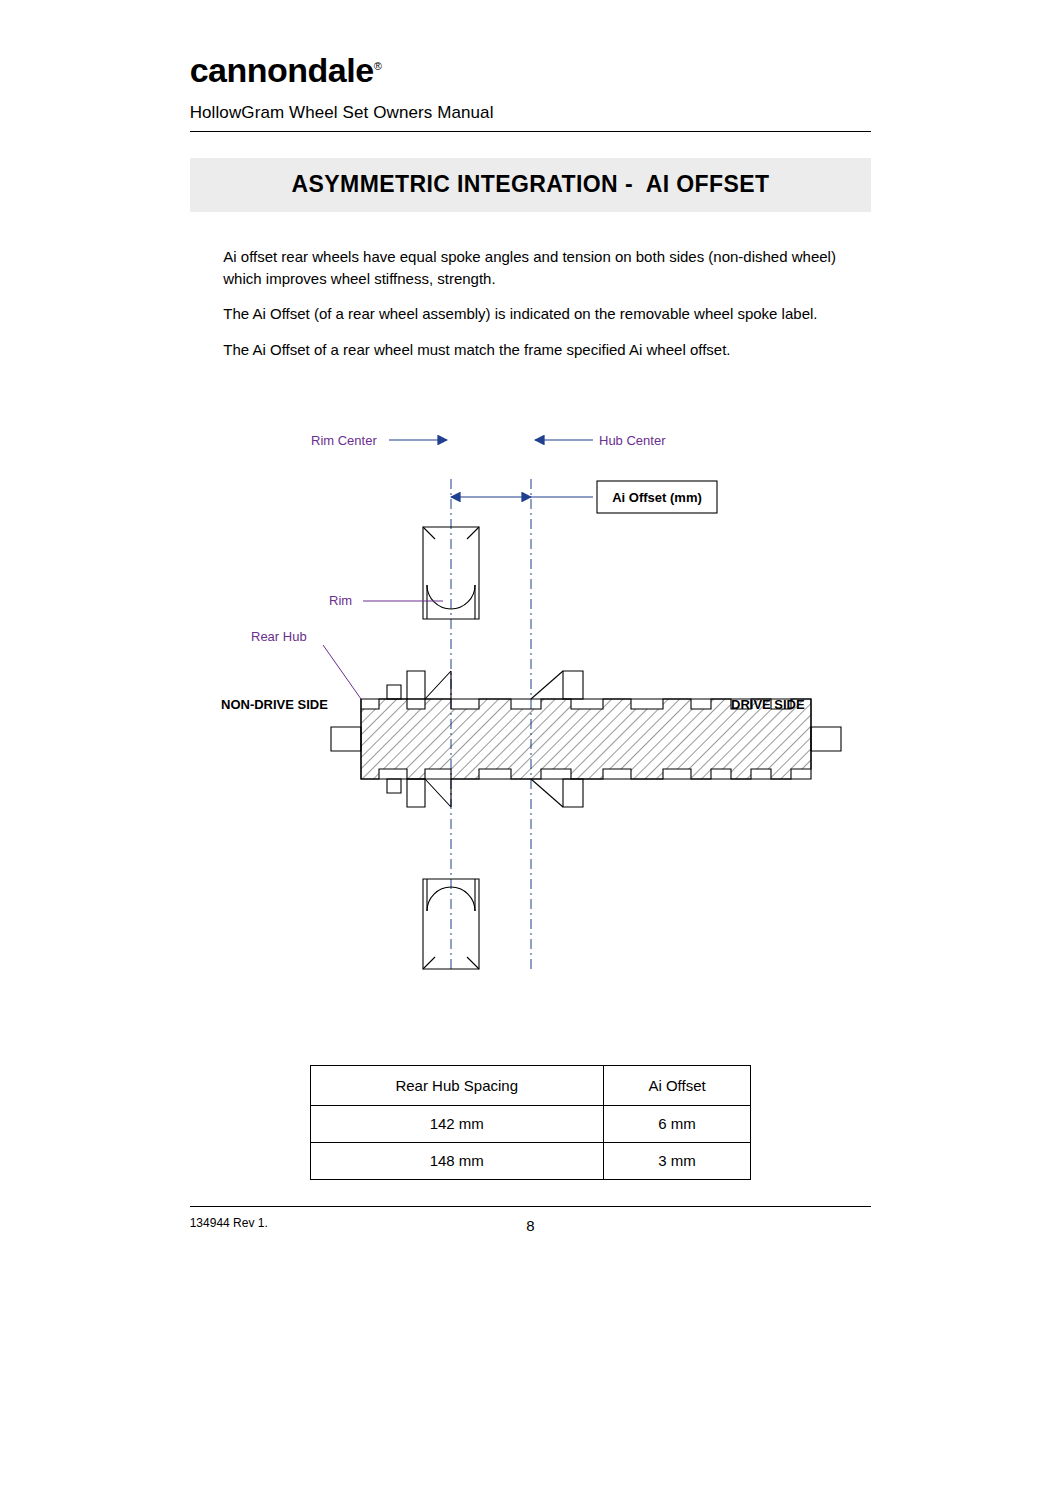cannondale®
HollowGram Wheel Set Owners Manual
ASYMMETRIC INTEGRATION - AI OFFSET
Ai offset rear wheels have equal spoke angles and tension on both sides (non-dished wheel) which improves wheel stiffness, strength.
The Ai Offset (of a rear wheel assembly) is indicated on the removable wheel spoke label.
The Ai Offset of a rear wheel must match the frame specified Ai wheel offset.
Cross-section diagram of a rear hub and rim showing Ai Offset A sectioned rear hub with rim above and below. A dashed vertical line marks the rim center and another marks the hub center. A horizontal double-headed arrow between the two lines is labeled Ai Offset in millimeters. The left side is labeled non-drive side and the right side is labeled drive side. Rim Center Hub Center Ai Offset (mm) Rim Rear Hub NON-DRIVE SIDE DRIVE SIDE
| Rear Hub Spacing | Ai Offset |
| 142 mm | 6 mm |
| 148 mm | 3 mm |
134944 Rev 1.
8